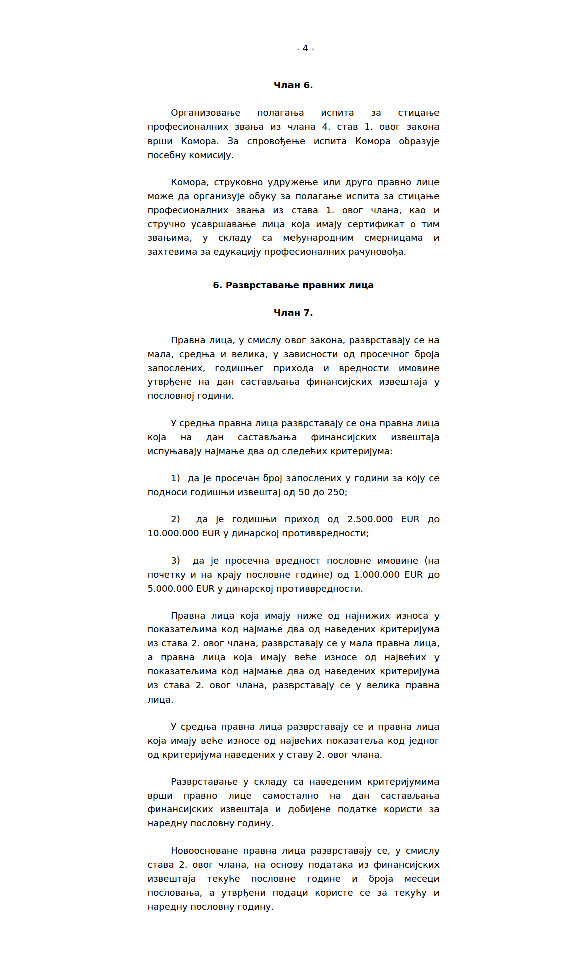- 4 -
Члан 6.
Организовање полагања испита за стицање професионалних звања из члана 4. став 1. овог закона врши Комора. За спровођење испита Комора образује посебну комисију.
Комора, струковно удружење или друго правно лице може да организује обуку за полагање испита за стицање професионалних звања из става 1. овог члана, као и стручно усавршавање лица која имају сертификат о тим звањима, у складу са међународним смерницама и захтевима за едукацију професионалних рачуновођа.
6. Разврставање правних лица
Члан 7.
Правна лица, у смислу овог закона, разврставају се на мала, средња и велика, у зависности од просечног броја запослених, годишњег прихода и вредности имовине утврђене на дан састављања финансијских извештаја у пословној години.
У средња правна лица разврставају се она правна лица која на дан састављања финансијских извештаја испуњавају најмање два од следећих критеријума:
1) да је просечан број запослених у години за коју се подноси годишњи извештај од 50 до 250;
2) да је годишњи приход од 2.500.000 EUR до 10.000.000 EUR у динарској противвредности;
3) да је просечна вредност пословне имовине (на почетку и на крају пословне године) од 1.000.000 EUR до 5.000.000 EUR у динарској противвредности.
Правна лица која имају ниже од најнижих износа у показатељима код најмање два од наведених критеријума из става 2. овог члана, разврставају се у мала правна лица, а правна лица која имају веће износе од највећих у показатељима код најмање два од наведених критеријума из става 2. овог члана, разврставају се у велика правна лица.
У средња правна лица разврставају се и правна лица која имају веће износе од највећих показатеља код једног од критеријума наведених у ставу 2. овог члана.
Разврставање у складу са наведеним критеријумима врши правно лице самостално на дан састављања финансијских извештаја и добијене податке користи за наредну пословну годину.
Новоосноване правна лица разврставају се, у смислу става 2. овог члана, на основу података из финансијских извештаја текуће пословне године и броја месеци пословања, а утврђени подаци користе се за текућу и наредну пословну годину.